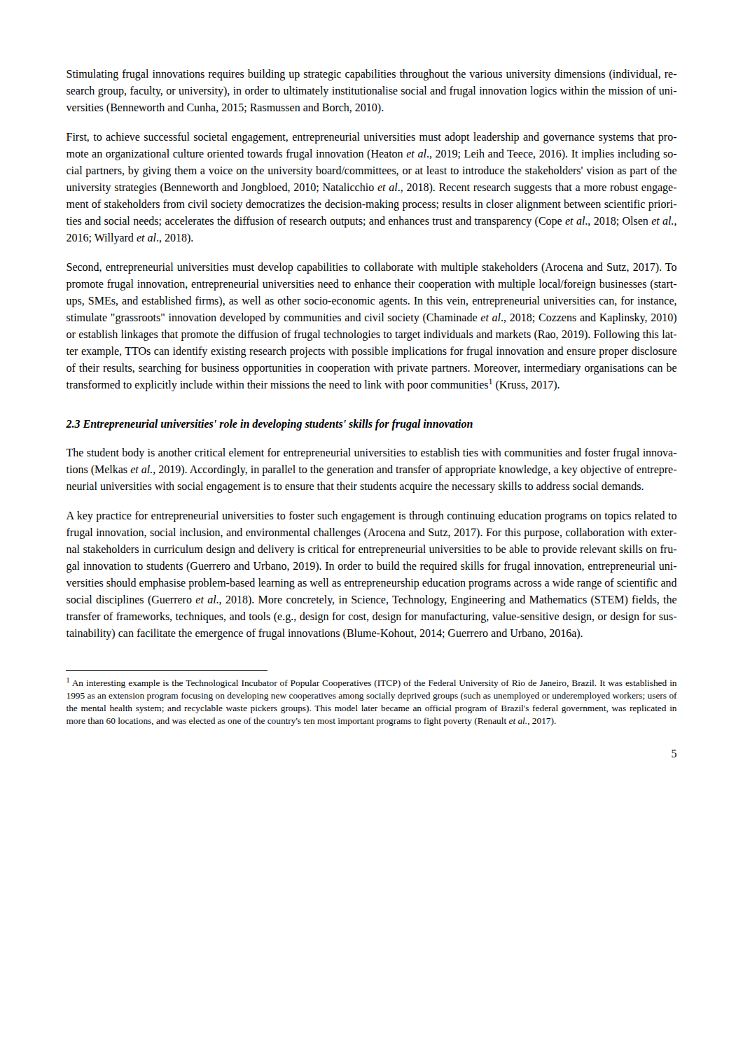Stimulating frugal innovations requires building up strategic capabilities throughout the various university dimensions (individual, research group, faculty, or university), in order to ultimately institutionalise social and frugal innovation logics within the mission of universities (Benneworth and Cunha, 2015; Rasmussen and Borch, 2010).
First, to achieve successful societal engagement, entrepreneurial universities must adopt leadership and governance systems that promote an organizational culture oriented towards frugal innovation (Heaton et al., 2019; Leih and Teece, 2016). It implies including social partners, by giving them a voice on the university board/committees, or at least to introduce the stakeholders' vision as part of the university strategies (Benneworth and Jongbloed, 2010; Natalicchio et al., 2018). Recent research suggests that a more robust engagement of stakeholders from civil society democratizes the decision-making process; results in closer alignment between scientific priorities and social needs; accelerates the diffusion of research outputs; and enhances trust and transparency (Cope et al., 2018; Olsen et al., 2016; Willyard et al., 2018).
Second, entrepreneurial universities must develop capabilities to collaborate with multiple stakeholders (Arocena and Sutz, 2017). To promote frugal innovation, entrepreneurial universities need to enhance their cooperation with multiple local/foreign businesses (start-ups, SMEs, and established firms), as well as other socio-economic agents. In this vein, entrepreneurial universities can, for instance, stimulate "grassroots" innovation developed by communities and civil society (Chaminade et al., 2018; Cozzens and Kaplinsky, 2010) or establish linkages that promote the diffusion of frugal technologies to target individuals and markets (Rao, 2019). Following this latter example, TTOs can identify existing research projects with possible implications for frugal innovation and ensure proper disclosure of their results, searching for business opportunities in cooperation with private partners. Moreover, intermediary organisations can be transformed to explicitly include within their missions the need to link with poor communities1 (Kruss, 2017).
2.3 Entrepreneurial universities' role in developing students' skills for frugal innovation
The student body is another critical element for entrepreneurial universities to establish ties with communities and foster frugal innovations (Melkas et al., 2019). Accordingly, in parallel to the generation and transfer of appropriate knowledge, a key objective of entrepreneurial universities with social engagement is to ensure that their students acquire the necessary skills to address social demands.
A key practice for entrepreneurial universities to foster such engagement is through continuing education programs on topics related to frugal innovation, social inclusion, and environmental challenges (Arocena and Sutz, 2017). For this purpose, collaboration with external stakeholders in curriculum design and delivery is critical for entrepreneurial universities to be able to provide relevant skills on frugal innovation to students (Guerrero and Urbano, 2019). In order to build the required skills for frugal innovation, entrepreneurial universities should emphasise problem-based learning as well as entrepreneurship education programs across a wide range of scientific and social disciplines (Guerrero et al., 2018). More concretely, in Science, Technology, Engineering and Mathematics (STEM) fields, the transfer of frameworks, techniques, and tools (e.g., design for cost, design for manufacturing, value-sensitive design, or design for sustainability) can facilitate the emergence of frugal innovations (Blume-Kohout, 2014; Guerrero and Urbano, 2016a).
1 An interesting example is the Technological Incubator of Popular Cooperatives (ITCP) of the Federal University of Rio de Janeiro, Brazil. It was established in 1995 as an extension program focusing on developing new cooperatives among socially deprived groups (such as unemployed or underemployed workers; users of the mental health system; and recyclable waste pickers groups). This model later became an official program of Brazil's federal government, was replicated in more than 60 locations, and was elected as one of the country's ten most important programs to fight poverty (Renault et al., 2017).
5